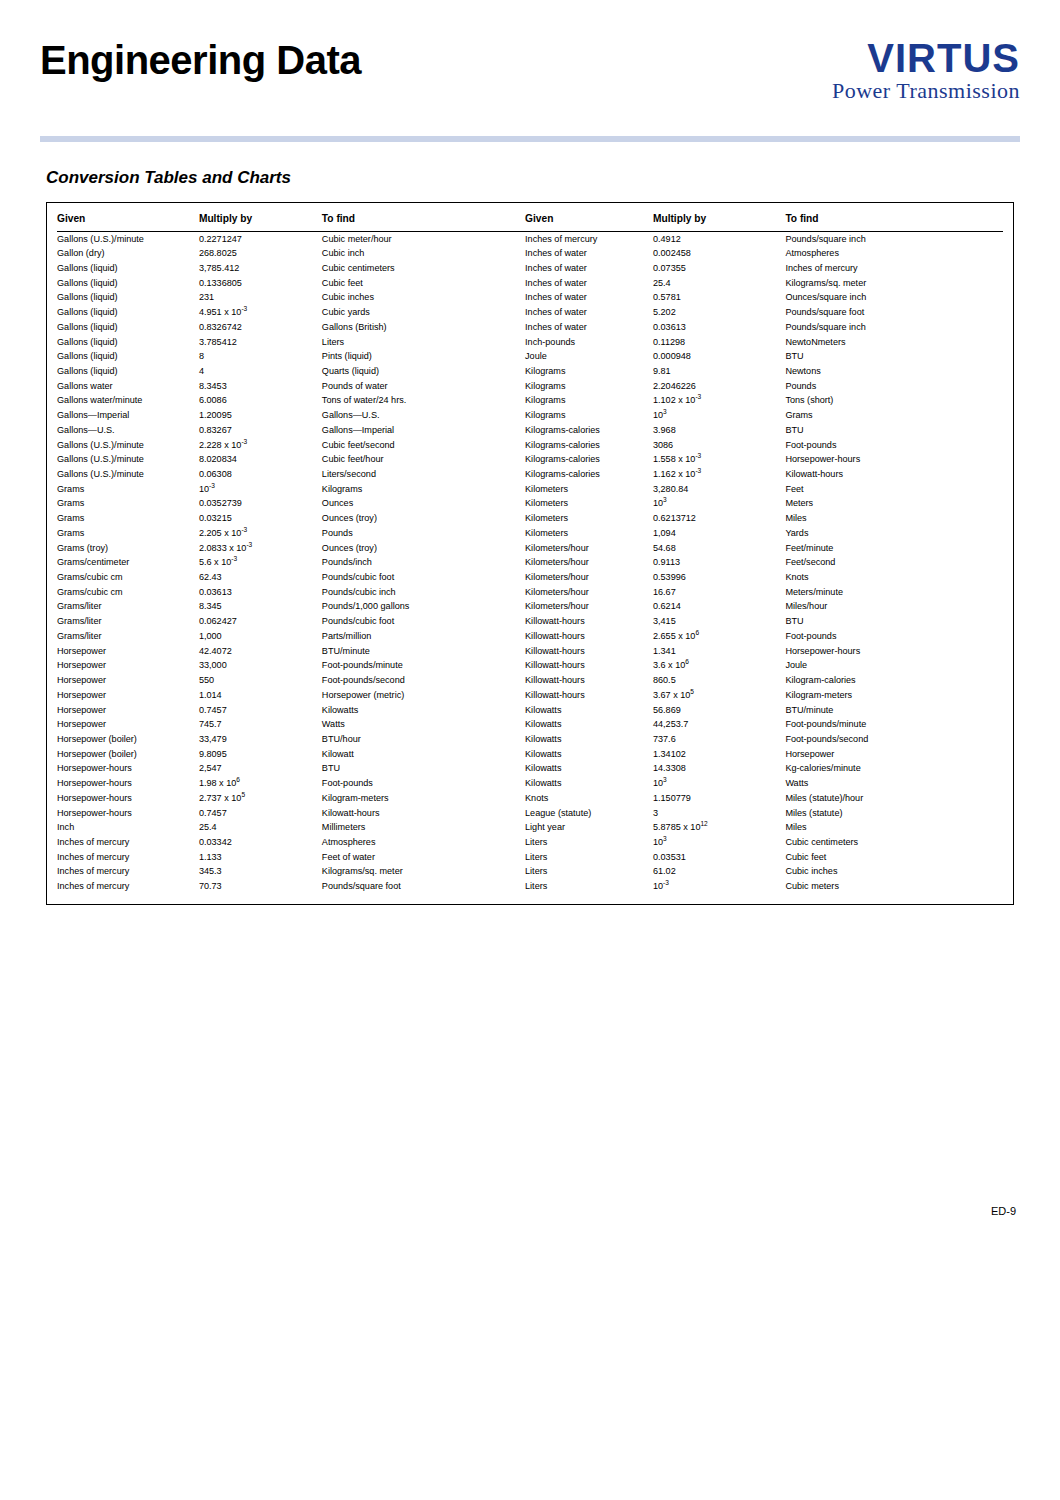Engineering Data
VIRTUS
Power Transmission
Conversion Tables and Charts
| Given | Multiply by | To find | Given | Multiply by | To find |
| --- | --- | --- | --- | --- | --- |
| Gallons (U.S.)/minute | 0.2271247 | Cubic meter/hour | Inches of mercury | 0.4912 | Pounds/square inch |
| Gallon (dry) | 268.8025 | Cubic inch | Inches of water | 0.002458 | Atmospheres |
| Gallons (liquid) | 3,785.412 | Cubic centimeters | Inches of water | 0.07355 | Inches of mercury |
| Gallons (liquid) | 0.1336805 | Cubic feet | Inches of water | 25.4 | Kilograms/sq. meter |
| Gallons (liquid) | 231 | Cubic inches | Inches of water | 0.5781 | Ounces/square inch |
| Gallons (liquid) | 4.951 x 10 -3 | Cubic yards | Inches of water | 5.202 | Pounds/square foot |
| Gallons (liquid) | 0.8326742 | Gallons (British) | Inches of water | 0.03613 | Pounds/square inch |
| Gallons (liquid) | 3.785412 | Liters | Inch-pounds | 0.11298 | NewtoNmeters |
| Gallons (liquid) | 8 | Pints (liquid) | Joule | 0.000948 | BTU |
| Gallons (liquid) | 4 | Quarts (liquid) | Kilograms | 9.81 | Newtons |
| Gallons water | 8.3453 | Pounds of water | Kilograms | 2.2046226 | Pounds |
| Gallons water/minute | 6.0086 | Tons of water/24 hrs. | Kilograms | 1.102 x 10 -3 | Tons (short) |
| Gallons—Imperial | 1.20095 | Gallons—U.S. | Kilograms | 10 3 | Grams |
| Gallons—U.S. | 0.83267 | Gallons—Imperial | Kilograms-calories | 3.968 | BTU |
| Gallons (U.S.)/minute | 2.228 x 10 -3 | Cubic feet/second | Kilograms-calories | 3086 | Foot-pounds |
| Gallons (U.S.)/minute | 8.020834 | Cubic feet/hour | Kilograms-calories | 1.558 x 10 -3 | Horsepower-hours |
| Gallons (U.S.)/minute | 0.06308 | Liters/second | Kilograms-calories | 1.162 x 10 -3 | Kilowatt-hours |
| Grams | 10 -3 | Kilograms | Kilometers | 3,280.84 | Feet |
| Grams | 0.0352739 | Ounces | Kilometers | 10 3 | Meters |
| Grams | 0.03215 | Ounces (troy) | Kilometers | 0.6213712 | Miles |
| Grams | 2.205 x 10 -3 | Pounds | Kilometers | 1,094 | Yards |
| Grams (troy) | 2.0833 x 10 -3 | Ounces (troy) | Kilometers/hour | 54.68 | Feet/minute |
| Grams/centimeter | 5.6 x 10 -3 | Pounds/inch | Kilometers/hour | 0.9113 | Feet/second |
| Grams/cubic cm | 62.43 | Pounds/cubic foot | Kilometers/hour | 0.53996 | Knots |
| Grams/cubic cm | 0.03613 | Pounds/cubic inch | Kilometers/hour | 16.67 | Meters/minute |
| Grams/liter | 8.345 | Pounds/1,000 gallons | Kilometers/hour | 0.6214 | Miles/hour |
| Grams/liter | 0.062427 | Pounds/cubic foot | Killowatt-hours | 3,415 | BTU |
| Grams/liter | 1,000 | Parts/million | Killowatt-hours | 2.655 x 10 6 | Foot-pounds |
| Horsepower | 42.4072 | BTU/minute | Killowatt-hours | 1.341 | Horsepower-hours |
| Horsepower | 33,000 | Foot-pounds/minute | Killowatt-hours | 3.6 x 10 6 | Joule |
| Horsepower | 550 | Foot-pounds/second | Killowatt-hours | 860.5 | Kilogram-calories |
| Horsepower | 1.014 | Horsepower (metric) | Killowatt-hours | 3.67 x 10 5 | Kilogram-meters |
| Horsepower | 0.7457 | Kilowatts | Kilowatts | 56.869 | BTU/minute |
| Horsepower | 745.7 | Watts | Kilowatts | 44,253.7 | Foot-pounds/minute |
| Horsepower (boiler) | 33,479 | BTU/hour | Kilowatts | 737.6 | Foot-pounds/second |
| Horsepower (boiler) | 9.8095 | Kilowatt | Kilowatts | 1.34102 | Horsepower |
| Horsepower-hours | 2,547 | BTU | Kilowatts | 14.3308 | Kg-calories/minute |
| Horsepower-hours | 1.98 x 10 6 | Foot-pounds | Kilowatts | 10 3 | Watts |
| Horsepower-hours | 2.737 x 10 5 | Kilogram-meters | Knots | 1.150779 | Miles (statute)/hour |
| Horsepower-hours | 0.7457 | Kilowatt-hours | League (statute) | 3 | Miles (statute) |
| Inch | 25.4 | Millimeters | Light year | 5.8785 x 10 12 | Miles |
| Inches of mercury | 0.03342 | Atmospheres | Liters | 10 3 | Cubic centimeters |
| Inches of mercury | 1.133 | Feet of water | Liters | 0.03531 | Cubic feet |
| Inches of mercury | 345.3 | Kilograms/sq. meter | Liters | 61.02 | Cubic inches |
| Inches of mercury | 70.73 | Pounds/square foot | Liters | 10 -3 | Cubic meters |
ED-9